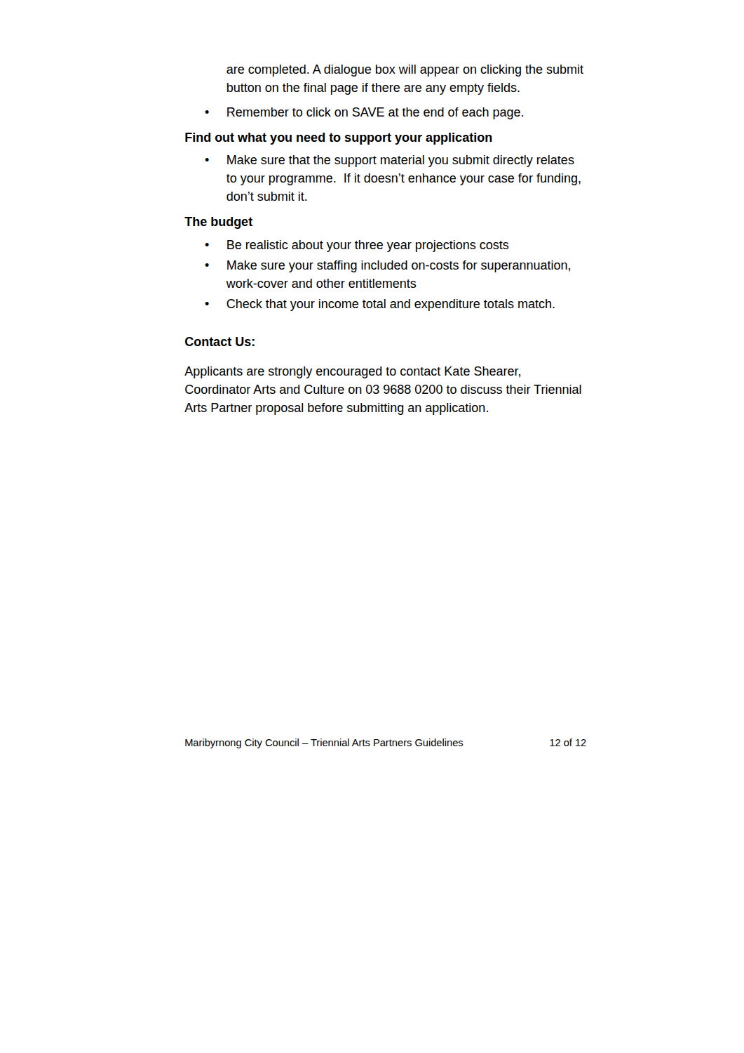are completed. A dialogue box will appear on clicking the submit button on the final page if there are any empty fields.
Remember to click on SAVE at the end of each page.
Find out what you need to support your application
Make sure that the support material you submit directly relates to your programme. If it doesn’t enhance your case for funding, don’t submit it.
The budget
Be realistic about your three year projections costs
Make sure your staffing included on-costs for superannuation, work-cover and other entitlements
Check that your income total and expenditure totals match.
Contact Us:
Applicants are strongly encouraged to contact Kate Shearer, Coordinator Arts and Culture on 03 9688 0200 to discuss their Triennial Arts Partner proposal before submitting an application.
Maribyrnong City Council – Triennial Arts Partners Guidelines 12 of 12